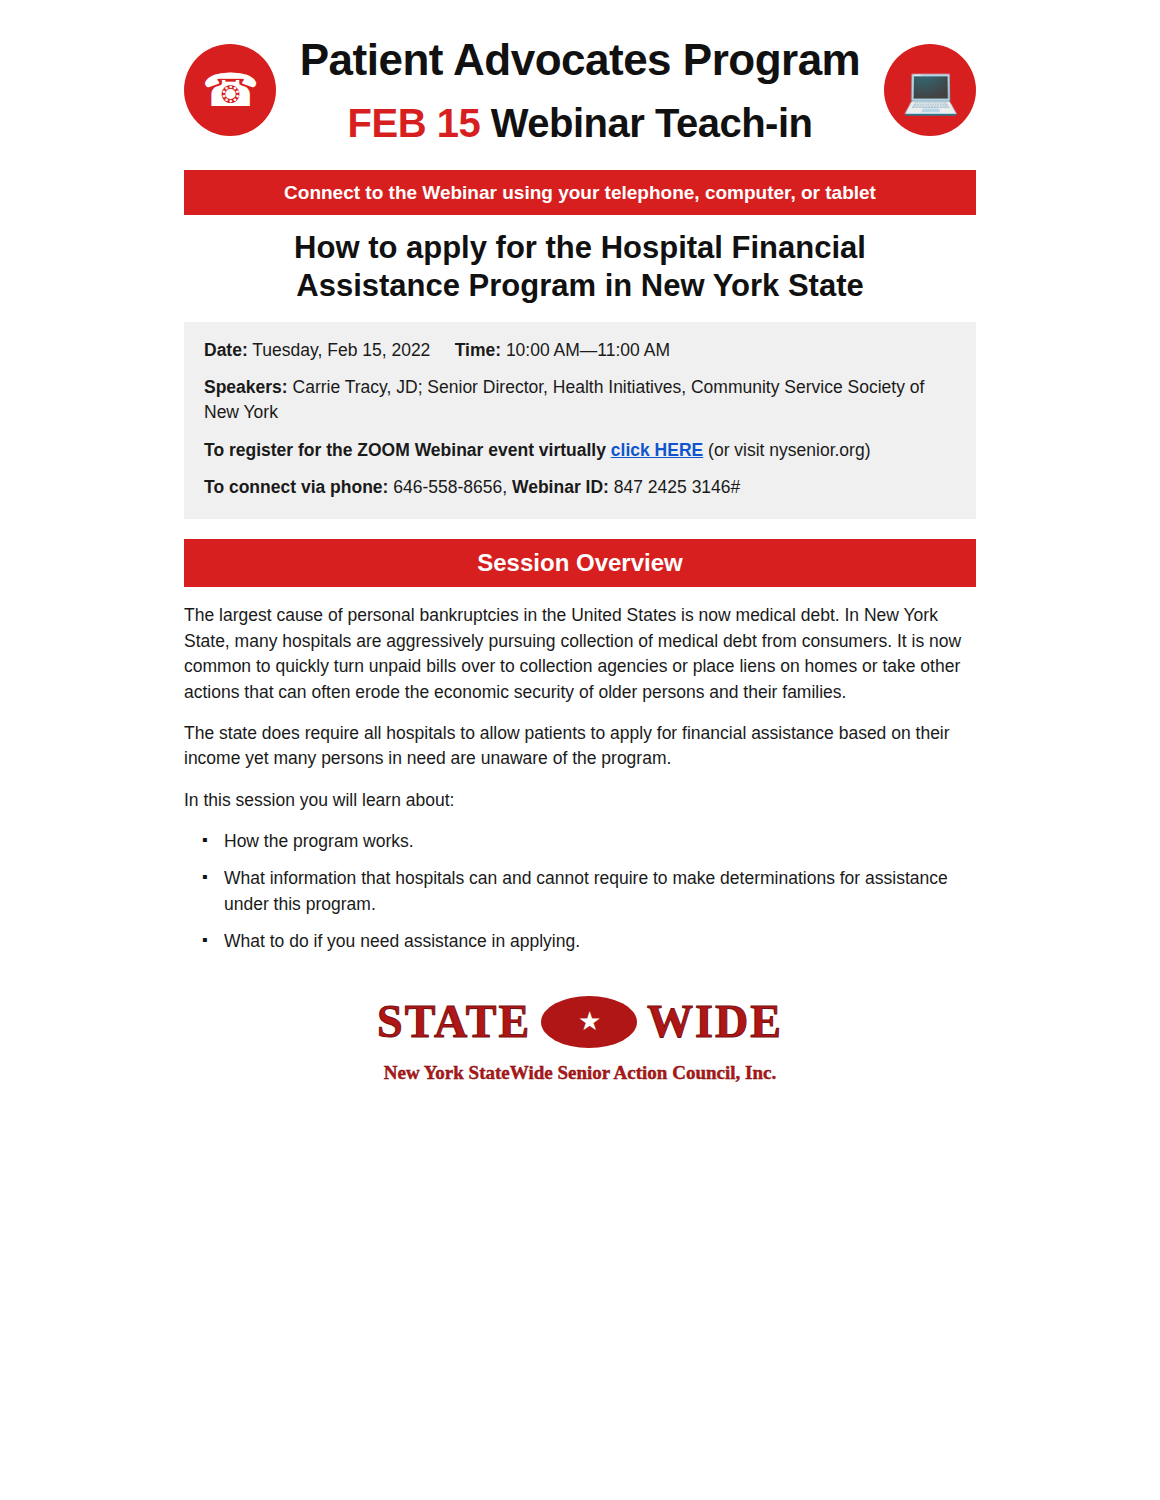☎
Patient Advocates Program
FEB 15 Webinar Teach-in
💻
Connect to the Webinar using your telephone, computer, or tablet
How to apply for the Hospital Financial
Assistance Program in New York State
Date: Tuesday, Feb 15, 2022 Time: 10:00 AM—11:00 AM
Speakers: Carrie Tracy, JD; Senior Director, Health Initiatives, Community Service Society of New York
To register for the ZOOM Webinar event virtually click HERE (or visit nysenior.org)
To connect via phone: 646-558-8656, Webinar ID: 847 2425 3146#
Session Overview
The largest cause of personal bankruptcies in the United States is now medical debt. In New York State, many hospitals are aggressively pursuing collection of medical debt from consumers. It is now common to quickly turn unpaid bills over to collection agencies or place liens on homes or take other actions that can often erode the economic security of older persons and their families.
The state does require all hospitals to allow patients to apply for financial assistance based on their income yet many persons in need are unaware of the program.
In this session you will learn about:
How the program works.
What information that hospitals can and cannot require to make determinations for assistance under this program.
What to do if you need assistance in applying.
STATE ★ WIDE
New York StateWide Senior Action Council, Inc.